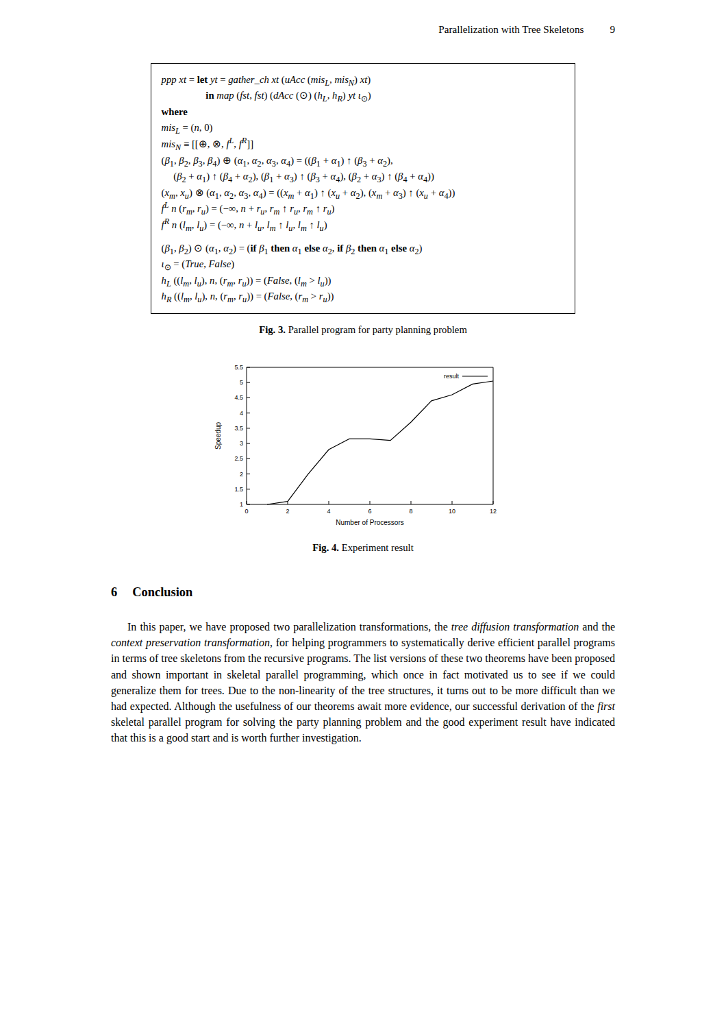Parallelization with Tree Skeletons9
ppp xt = let yt = gather_ch xt (uAcc (misL, misN) xt)
in map (fst, fst) (dAcc (⊙) (hL, hR) yt ι⊙)
where
misL = (n, 0)
misN ≡ [[⊕, ⊗, fL, fR]]
(β1, β2, β3, β4) ⊕ (α1, α2, α3, α4) = ((β1 + α1) ↑ (β3 + α2),
(β2 + α1) ↑ (β4 + α2), (β1 + α3) ↑ (β3 + α4), (β2 + α3) ↑ (β4 + α4))
(xm, xu) ⊗ (α1, α2, α3, α4) = ((xm + α1) ↑ (xu + α2), (xm + α3) ↑ (xu + α4))
fL n (rm, ru) = (−∞, n + ru, rm ↑ ru, rm ↑ ru)
fR n (lm, lu) = (−∞, n + lu, lm ↑ lu, lm ↑ lu)
(β1, β2) ⊙ (α1, α2) = (if β1 then α1 else α2, if β2 then α1 else α2)
ι⊙ = (True, False)
hL ((lm, lu), n, (rm, ru)) = (False, (lm > lu))
hR ((lm, lu), n, (rm, ru)) = (False, (rm > ru))
Fig. 3. Parallel program for party planning problem
1 1.5 2 2.5 3 3.5 4 4.5 5 5.5 0 2 4 6 8 10 12 Number of Processors Speedup result
Fig. 4. Experiment result
6 Conclusion
In this paper, we have proposed two parallelization transformations, the tree diffusion transformation and the context preservation transformation, for helping programmers to systematically derive efficient parallel programs in terms of tree skeletons from the recursive programs. The list versions of these two theorems have been proposed and shown important in skeletal parallel programming, which once in fact motivated us to see if we could generalize them for trees. Due to the non-linearity of the tree structures, it turns out to be more difficult than we had expected. Although the usefulness of our theorems await more evidence, our successful derivation of the first skeletal parallel program for solving the party planning problem and the good experiment result have indicated that this is a good start and is worth further investigation.